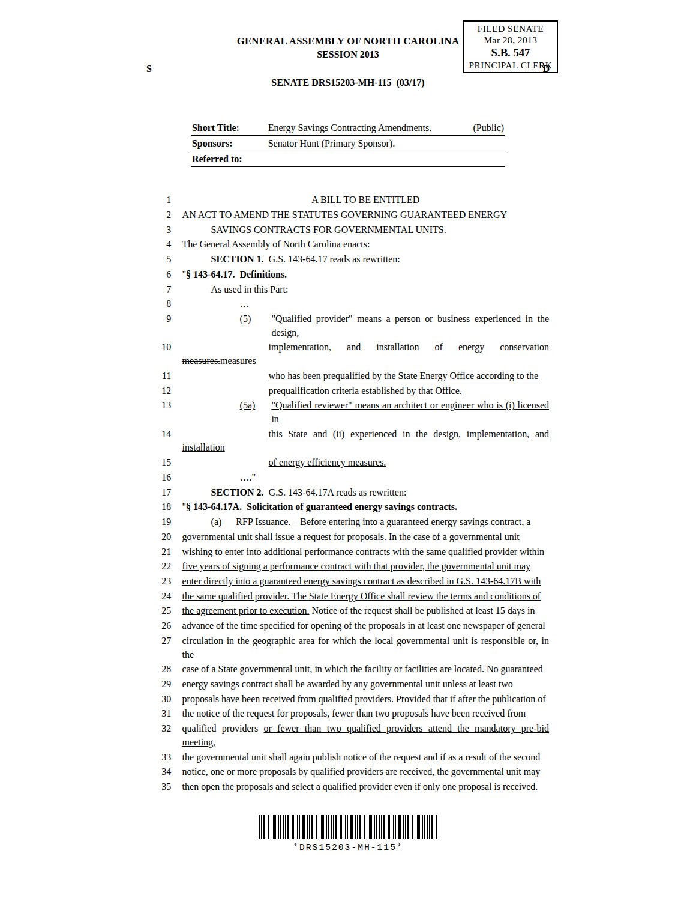FILED SENATE
Mar 28, 2013
S.B. 547
PRINCIPAL CLERK
GENERAL ASSEMBLY OF NORTH CAROLINA
SESSION 2013
S D
SENATE DRS15203-MH-115 (03/17)
| Short Title: | Energy Savings Contracting Amendments. | (Public) |
| Sponsors: | Senator Hunt (Primary Sponsor). |
| Referred to: | |
| 1 | A BILL TO BE ENTITLED |
| 2 | AN ACT TO AMEND THE STATUTES GOVERNING GUARANTEED ENERGY |
| 3 | SAVINGS CONTRACTS FOR GOVERNMENTAL UNITS. |
| 4 | The General Assembly of North Carolina enacts: |
| 5 | SECTION 1. G.S. 143-64.17 reads as rewritten: |
| 6 | " § 143-64.17. Definitions. |
| 7 | As used in this Part: |
| 8 | … |
| 9 | (5) "Qualified provider" means a person or business experienced in the design, |
| 10 | implementation, and installation of energy conservation measures. measures |
| 11 | who has been prequalified by the State Energy Office according to the |
| 12 | prequalification criteria established by that Office. |
| 13 | (5a) "Qualified reviewer" means an architect or engineer who is (i) licensed in |
| 14 | this State and (ii) experienced in the design, implementation, and installation |
| 15 | of energy efficiency measures. |
| 16 | …." |
| 17 | SECTION 2. G.S. 143-64.17A reads as rewritten: |
| 18 | " § 143-64.17A. Solicitation of guaranteed energy savings contracts. |
| 19 | (a) RFP Issuance. – Before entering into a guaranteed energy savings contract, a |
| 20 | governmental unit shall issue a request for proposals. In the case of a governmental unit |
| 21 | wishing to enter into additional performance contracts with the same qualified provider within |
| 22 | five years of signing a performance contract with that provider, the governmental unit may |
| 23 | enter directly into a guaranteed energy savings contract as described in G.S. 143-64.17B with |
| 24 | the same qualified provider. The State Energy Office shall review the terms and conditions of |
| 25 | the agreement prior to execution. Notice of the request shall be published at least 15 days in |
| 26 | advance of the time specified for opening of the proposals in at least one newspaper of general |
| 27 | circulation in the geographic area for which the local governmental unit is responsible or, in the |
| 28 | case of a State governmental unit, in which the facility or facilities are located. No guaranteed |
| 29 | energy savings contract shall be awarded by any governmental unit unless at least two |
| 30 | proposals have been received from qualified providers. Provided that if after the publication of |
| 31 | the notice of the request for proposals, fewer than two proposals have been received from |
| 32 | qualified providers or fewer than two qualified providers attend the mandatory pre-bid meeting, |
| 33 | the governmental unit shall again publish notice of the request and if as a result of the second |
| 34 | notice, one or more proposals by qualified providers are received, the governmental unit may |
| 35 | then open the proposals and select a qualified provider even if only one proposal is received. |
*DRS15203-MH-115*